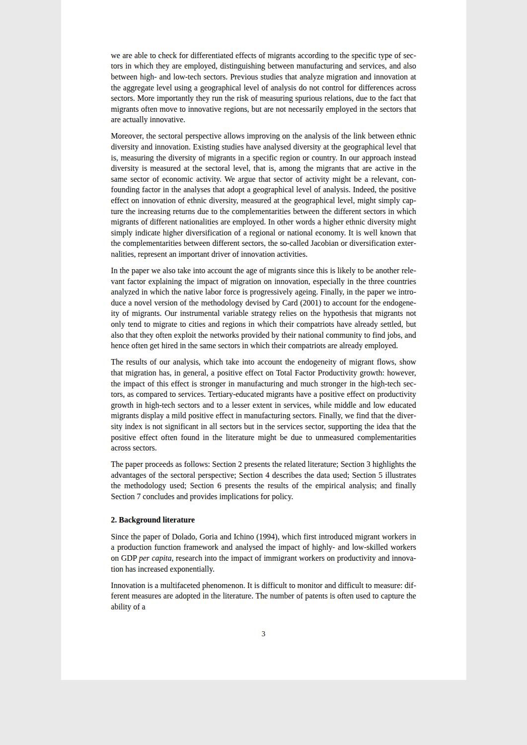we are able to check for differentiated effects of migrants according to the specific type of sectors in which they are employed, distinguishing between manufacturing and services, and also between high- and low-tech sectors. Previous studies that analyze migration and innovation at the aggregate level using a geographical level of analysis do not control for differences across sectors. More importantly they run the risk of measuring spurious relations, due to the fact that migrants often move to innovative regions, but are not necessarily employed in the sectors that are actually innovative.
Moreover, the sectoral perspective allows improving on the analysis of the link between ethnic diversity and innovation. Existing studies have analysed diversity at the geographical level that is, measuring the diversity of migrants in a specific region or country. In our approach instead diversity is measured at the sectoral level, that is, among the migrants that are active in the same sector of economic activity. We argue that sector of activity might be a relevant, confounding factor in the analyses that adopt a geographical level of analysis. Indeed, the positive effect on innovation of ethnic diversity, measured at the geographical level, might simply capture the increasing returns due to the complementarities between the different sectors in which migrants of different nationalities are employed. In other words a higher ethnic diversity might simply indicate higher diversification of a regional or national economy. It is well known that the complementarities between different sectors, the so-called Jacobian or diversification externalities, represent an important driver of innovation activities.
In the paper we also take into account the age of migrants since this is likely to be another relevant factor explaining the impact of migration on innovation, especially in the three countries analyzed in which the native labor force is progressively ageing. Finally, in the paper we introduce a novel version of the methodology devised by Card (2001) to account for the endogeneity of migrants. Our instrumental variable strategy relies on the hypothesis that migrants not only tend to migrate to cities and regions in which their compatriots have already settled, but also that they often exploit the networks provided by their national community to find jobs, and hence often get hired in the same sectors in which their compatriots are already employed.
The results of our analysis, which take into account the endogeneity of migrant flows, show that migration has, in general, a positive effect on Total Factor Productivity growth: however, the impact of this effect is stronger in manufacturing and much stronger in the high-tech sectors, as compared to services. Tertiary-educated migrants have a positive effect on productivity growth in high-tech sectors and to a lesser extent in services, while middle and low educated migrants display a mild positive effect in manufacturing sectors. Finally, we find that the diversity index is not significant in all sectors but in the services sector, supporting the idea that the positive effect often found in the literature might be due to unmeasured complementarities across sectors.
The paper proceeds as follows: Section 2 presents the related literature; Section 3 highlights the advantages of the sectoral perspective; Section 4 describes the data used; Section 5 illustrates the methodology used; Section 6 presents the results of the empirical analysis; and finally Section 7 concludes and provides implications for policy.
2. Background literature
Since the paper of Dolado, Goria and Ichino (1994), which first introduced migrant workers in a production function framework and analysed the impact of highly- and low-skilled workers on GDP per capita, research into the impact of immigrant workers on productivity and innovation has increased exponentially.
Innovation is a multifaceted phenomenon. It is difficult to monitor and difficult to measure: different measures are adopted in the literature. The number of patents is often used to capture the ability of a
3